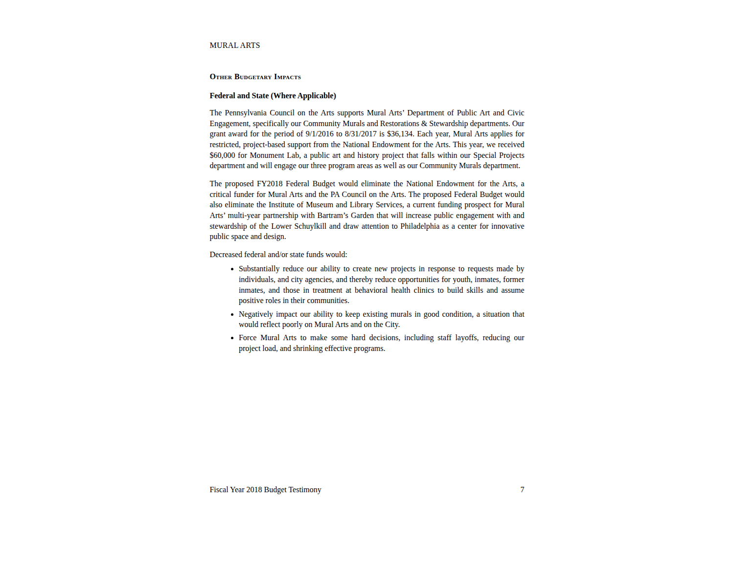MURAL ARTS
Other Budgetary Impacts
Federal and State (Where Applicable)
The Pennsylvania Council on the Arts supports Mural Arts’ Department of Public Art and Civic Engagement, specifically our Community Murals and Restorations & Stewardship departments. Our grant award for the period of 9/1/2016 to 8/31/2017 is $36,134. Each year, Mural Arts applies for restricted, project-based support from the National Endowment for the Arts. This year, we received $60,000 for Monument Lab, a public art and history project that falls within our Special Projects department and will engage our three program areas as well as our Community Murals department.
The proposed FY2018 Federal Budget would eliminate the National Endowment for the Arts, a critical funder for Mural Arts and the PA Council on the Arts. The proposed Federal Budget would also eliminate the Institute of Museum and Library Services, a current funding prospect for Mural Arts’ multi-year partnership with Bartram’s Garden that will increase public engagement with and stewardship of the Lower Schuylkill and draw attention to Philadelphia as a center for innovative public space and design.
Decreased federal and/or state funds would:
Substantially reduce our ability to create new projects in response to requests made by individuals, and city agencies, and thereby reduce opportunities for youth, inmates, former inmates, and those in treatment at behavioral health clinics to build skills and assume positive roles in their communities.
Negatively impact our ability to keep existing murals in good condition, a situation that would reflect poorly on Mural Arts and on the City.
Force Mural Arts to make some hard decisions, including staff layoffs, reducing our project load, and shrinking effective programs.
Fiscal Year 2018 Budget Testimony 7